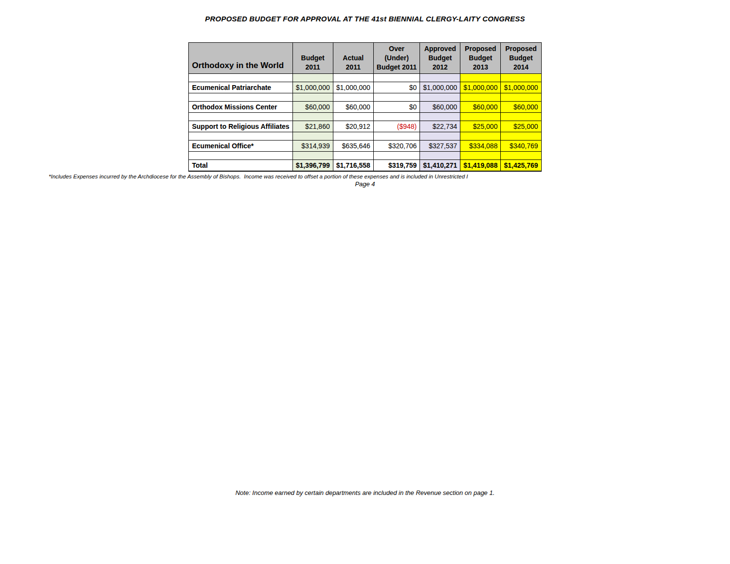PROPOSED BUDGET FOR APPROVAL AT THE 41st BIENNIAL CLERGY-LAITY CONGRESS
| Orthodoxy in the World | Budget 2011 | Actual 2011 | Over (Under) Budget 2011 | Approved Budget 2012 | Proposed Budget 2013 | Proposed Budget 2014 |
| --- | --- | --- | --- | --- | --- | --- |
| Ecumenical Patriarchate | $1,000,000 | $1,000,000 | $0 | $1,000,000 | $1,000,000 | $1,000,000 |
| Orthodox Missions Center | $60,000 | $60,000 | $0 | $60,000 | $60,000 | $60,000 |
| Support to Religious Affiliates | $21,860 | $20,912 | ($948) | $22,734 | $25,000 | $25,000 |
| Ecumenical Office* | $314,939 | $635,646 | $320,706 | $327,537 | $334,088 | $340,769 |
| Total | $1,396,799 | $1,716,558 | $319,759 | $1,410,271 | $1,419,088 | $1,425,769 |
*Includes Expenses incurred by the Archdiocese for the Assembly of Bishops. Income was received to offset a portion of these expenses and is included in Unrestricted I
Page 4
Note: Income earned by certain departments are included in the Revenue section on page 1.